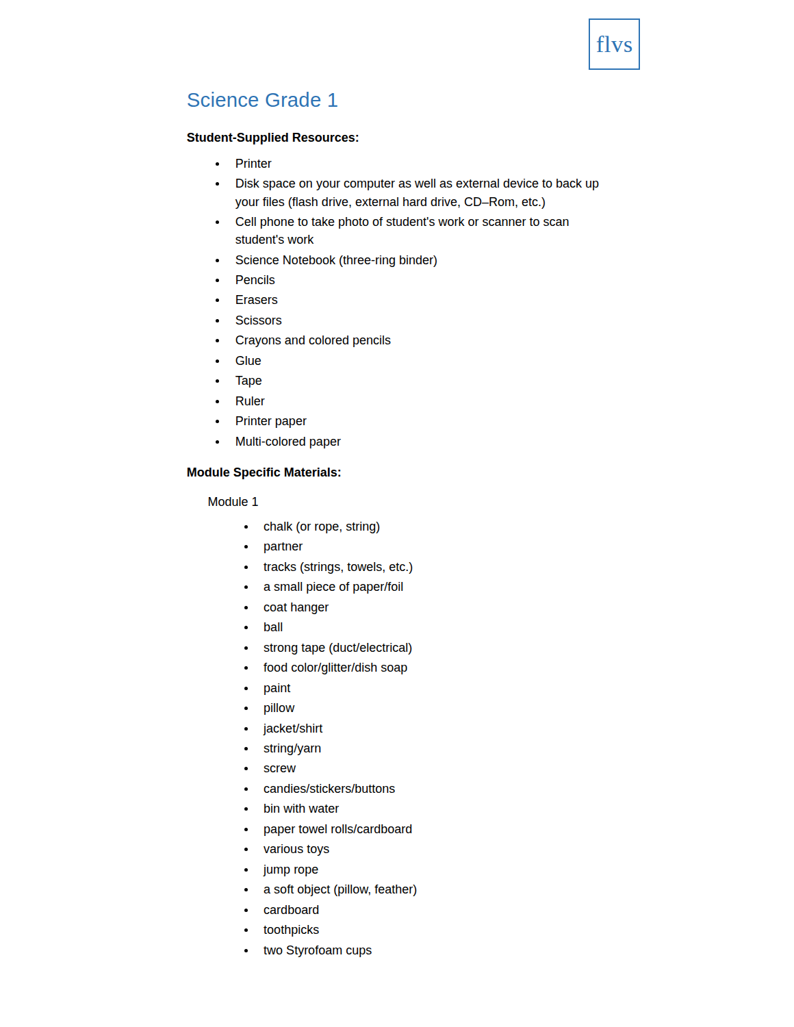flvs
Science Grade 1
Student-Supplied Resources:
Printer
Disk space on your computer as well as external device to back up your files (flash drive, external hard drive, CD–Rom, etc.)
Cell phone to take photo of student's work or scanner to scan student's work
Science Notebook (three-ring binder)
Pencils
Erasers
Scissors
Crayons and colored pencils
Glue
Tape
Ruler
Printer paper
Multi-colored paper
Module Specific Materials:
Module 1
chalk (or rope, string)
partner
tracks (strings, towels, etc.)
a small piece of paper/foil
coat hanger
ball
strong tape (duct/electrical)
food color/glitter/dish soap
paint
pillow
jacket/shirt
string/yarn
screw
candies/stickers/buttons
bin with water
paper towel rolls/cardboard
various toys
jump rope
a soft object (pillow, feather)
cardboard
toothpicks
two Styrofoam cups